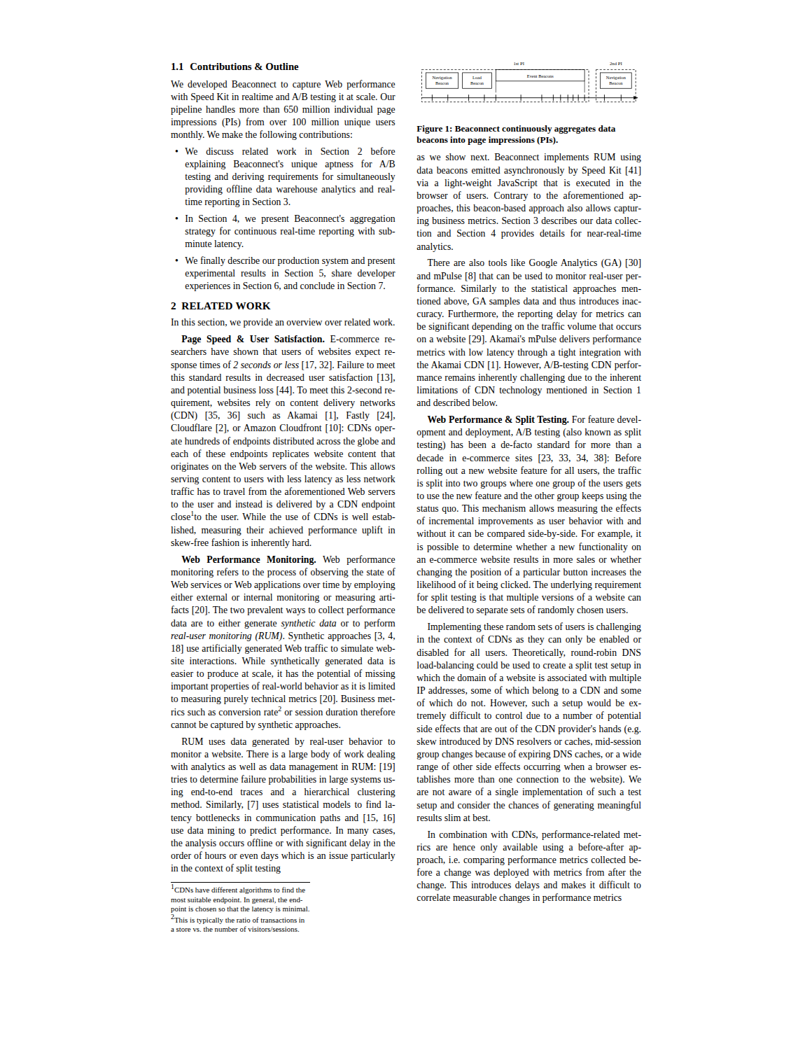1.1 Contributions & Outline
We developed Beaconnect to capture Web performance with Speed Kit in realtime and A/B testing it at scale. Our pipeline handles more than 650 million individual page impressions (PIs) from over 100 million unique users monthly. We make the following contributions:
We discuss related work in Section 2 before explaining Beaconnect's unique aptness for A/B testing and deriving requirements for simultaneously providing offline data warehouse analytics and real-time reporting in Section 3.
In Section 4, we present Beaconnect's aggregation strategy for continuous real-time reporting with sub-minute latency.
We finally describe our production system and present experimental results in Section 5, share developer experiences in Section 6, and conclude in Section 7.
2 RELATED WORK
In this section, we provide an overview over related work.
Page Speed & User Satisfaction. E-commerce researchers have shown that users of websites expect response times of 2 seconds or less [17, 32]. Failure to meet this standard results in decreased user satisfaction [13], and potential business loss [44]. To meet this 2-second requirement, websites rely on content delivery networks (CDN) [35, 36] such as Akamai [1], Fastly [24], Cloudflare [2], or Amazon Cloudfront [10]: CDNs operate hundreds of endpoints distributed across the globe and each of these endpoints replicates website content that originates on the Web servers of the website. This allows serving content to users with less latency as less network traffic has to travel from the aforementioned Web servers to the user and instead is delivered by a CDN endpoint close1to the user. While the use of CDNs is well established, measuring their achieved performance uplift in skew-free fashion is inherently hard.
Web Performance Monitoring. Web performance monitoring refers to the process of observing the state of Web services or Web applications over time by employing either external or internal monitoring or measuring artifacts [20]. The two prevalent ways to collect performance data are to either generate synthetic data or to perform real-user monitoring (RUM). Synthetic approaches [3, 4, 18] use artificially generated Web traffic to simulate website interactions. While synthetically generated data is easier to produce at scale, it has the potential of missing important properties of real-world behavior as it is limited to measuring purely technical metrics [20]. Business metrics such as conversion rate2 or session duration therefore cannot be captured by synthetic approaches.
RUM uses data generated by real-user behavior to monitor a website. There is a large body of work dealing with analytics as well as data management in RUM: [19] tries to determine failure probabilities in large systems using end-to-end traces and a hierarchical clustering method. Similarly, [7] uses statistical models to find latency bottlenecks in communication paths and [15, 16] use data mining to predict performance. In many cases, the analysis occurs offline or with significant delay in the order of hours or even days which is an issue particularly in the context of split testing
1CDNs have different algorithms to find the most suitable endpoint. In general, the endpoint is chosen so that the latency is minimal.
2This is typically the ratio of transactions in a store vs. the number of visitors/sessions.
1st PI 2nd PI Navigation Beacon Load Beacon Event Beacons Navigation Beacon
Figure 1: Beaconnect continuously aggregates data beacons into page impressions (PIs).
as we show next. Beaconnect implements RUM using data beacons emitted asynchronously by Speed Kit [41] via a light-weight JavaScript that is executed in the browser of users. Contrary to the aforementioned approaches, this beacon-based approach also allows capturing business metrics. Section 3 describes our data collection and Section 4 provides details for near-real-time analytics.
There are also tools like Google Analytics (GA) [30] and mPulse [8] that can be used to monitor real-user performance. Similarly to the statistical approaches mentioned above, GA samples data and thus introduces inaccuracy. Furthermore, the reporting delay for metrics can be significant depending on the traffic volume that occurs on a website [29]. Akamai's mPulse delivers performance metrics with low latency through a tight integration with the Akamai CDN [1]. However, A/B-testing CDN performance remains inherently challenging due to the inherent limitations of CDN technology mentioned in Section 1 and described below.
Web Performance & Split Testing. For feature development and deployment, A/B testing (also known as split testing) has been a de-facto standard for more than a decade in e-commerce sites [23, 33, 34, 38]: Before rolling out a new website feature for all users, the traffic is split into two groups where one group of the users gets to use the new feature and the other group keeps using the status quo. This mechanism allows measuring the effects of incremental improvements as user behavior with and without it can be compared side-by-side. For example, it is possible to determine whether a new functionality on an e-commerce website results in more sales or whether changing the position of a particular button increases the likelihood of it being clicked. The underlying requirement for split testing is that multiple versions of a website can be delivered to separate sets of randomly chosen users.
Implementing these random sets of users is challenging in the context of CDNs as they can only be enabled or disabled for all users. Theoretically, round-robin DNS load-balancing could be used to create a split test setup in which the domain of a website is associated with multiple IP addresses, some of which belong to a CDN and some of which do not. However, such a setup would be extremely difficult to control due to a number of potential side effects that are out of the CDN provider's hands (e.g. skew introduced by DNS resolvers or caches, mid-session group changes because of expiring DNS caches, or a wide range of other side effects occurring when a browser establishes more than one connection to the website). We are not aware of a single implementation of such a test setup and consider the chances of generating meaningful results slim at best.
In combination with CDNs, performance-related metrics are hence only available using a before-after approach, i.e. comparing performance metrics collected before a change was deployed with metrics from after the change. This introduces delays and makes it difficult to correlate measurable changes in performance metrics